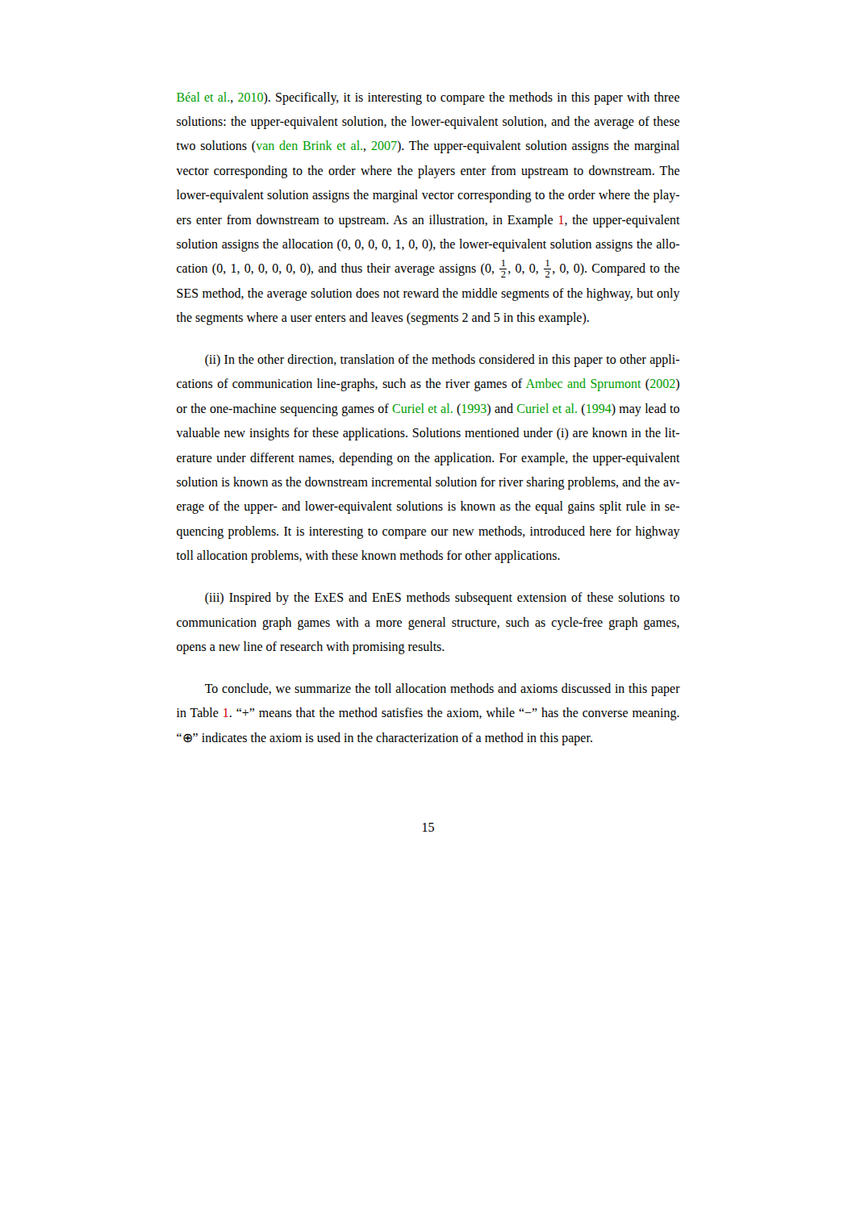Béal et al., 2010). Specifically, it is interesting to compare the methods in this paper with three solutions: the upper-equivalent solution, the lower-equivalent solution, and the average of these two solutions (van den Brink et al., 2007). The upper-equivalent solution assigns the marginal vector corresponding to the order where the players enter from upstream to downstream. The lower-equivalent solution assigns the marginal vector corresponding to the order where the players enter from downstream to upstream. As an illustration, in Example 1, the upper-equivalent solution assigns the allocation (0, 0, 0, 0, 1, 0, 0), the lower-equivalent solution assigns the allocation (0, 1, 0, 0, 0, 0, 0), and thus their average assigns (0, 12, 0, 0, 12, 0, 0). Compared to the SES method, the average solution does not reward the middle segments of the highway, but only the segments where a user enters and leaves (segments 2 and 5 in this example).
(ii) In the other direction, translation of the methods considered in this paper to other applications of communication line-graphs, such as the river games of Ambec and Sprumont (2002) or the one-machine sequencing games of Curiel et al. (1993) and Curiel et al. (1994) may lead to valuable new insights for these applications. Solutions mentioned under (i) are known in the literature under different names, depending on the application. For example, the upper-equivalent solution is known as the downstream incremental solution for river sharing problems, and the average of the upper- and lower-equivalent solutions is known as the equal gains split rule in sequencing problems. It is interesting to compare our new methods, introduced here for highway toll allocation problems, with these known methods for other applications.
(iii) Inspired by the ExES and EnES methods subsequent extension of these solutions to communication graph games with a more general structure, such as cycle-free graph games, opens a new line of research with promising results.
To conclude, we summarize the toll allocation methods and axioms discussed in this paper in Table 1. “+” means that the method satisfies the axiom, while “−” has the converse meaning. “⊕” indicates the axiom is used in the characterization of a method in this paper.
15